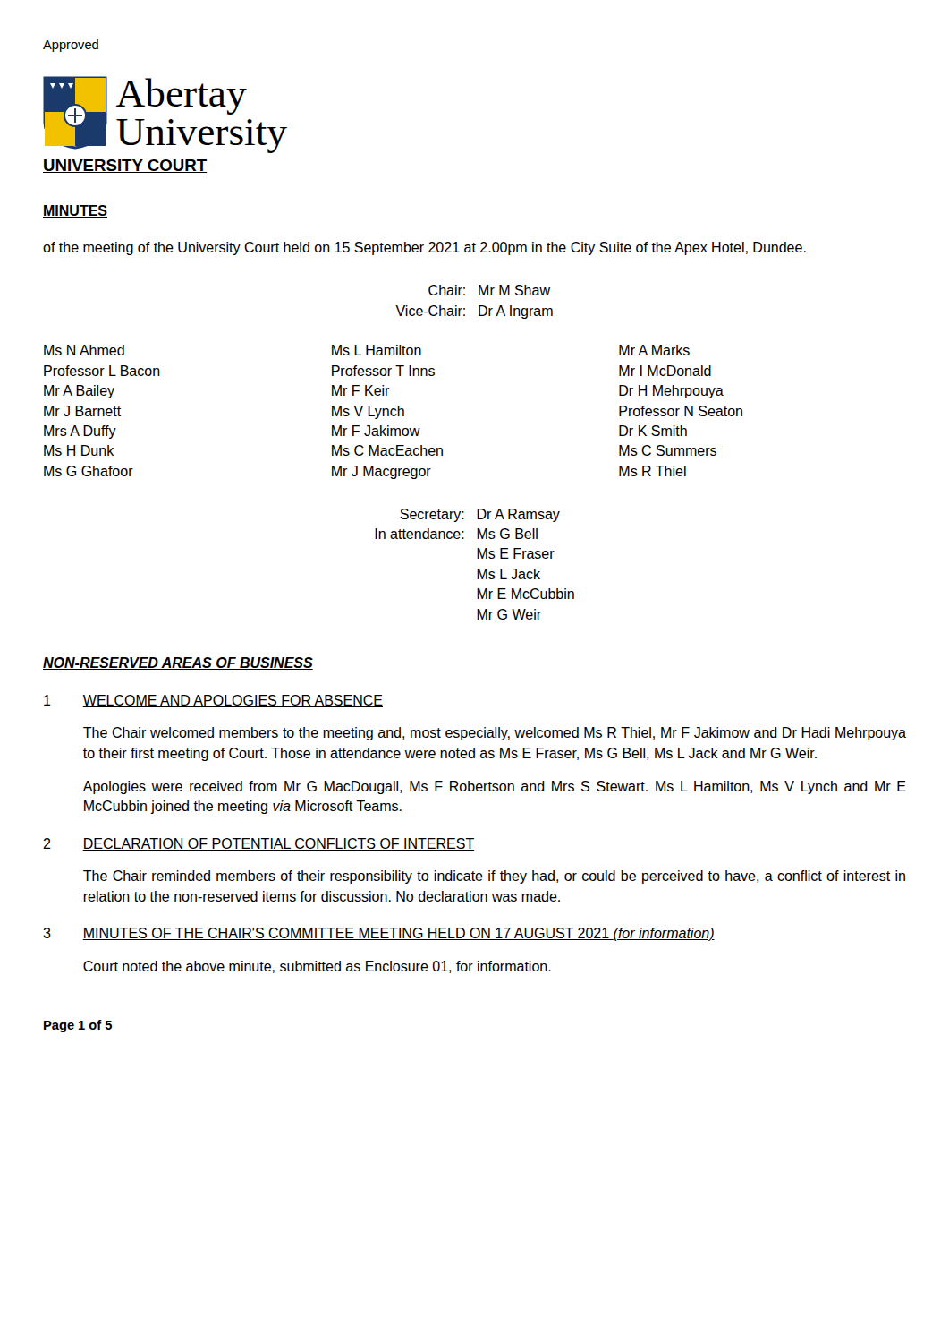Approved
Abertay
University
UNIVERSITY COURT
MINUTES
of the meeting of the University Court held on 15 September 2021 at 2.00pm in the City Suite of the Apex Hotel, Dundee.
| Chair: | Mr M Shaw |
| Vice-Chair: | Dr A Ingram |
| Ms N Ahmed | Ms L Hamilton | Mr A Marks |
| Professor L Bacon | Professor T Inns | Mr I McDonald |
| Mr A Bailey | Mr F Keir | Dr H Mehrpouya |
| Mr J Barnett | Ms V Lynch | Professor N Seaton |
| Mrs A Duffy | Mr F Jakimow | Dr K Smith |
| Ms H Dunk | Ms C MacEachen | Ms C Summers |
| Ms G Ghafoor | Mr J Macgregor | Ms R Thiel |
| Secretary: | Dr A Ramsay |
| In attendance: | Ms G Bell |
| | Ms E Fraser |
| | Ms L Jack |
| | Mr E McCubbin |
| | Mr G Weir |
NON-RESERVED AREAS OF BUSINESS
1
WELCOME AND APOLOGIES FOR ABSENCE
The Chair welcomed members to the meeting and, most especially, welcomed Ms R Thiel, Mr F Jakimow and Dr Hadi Mehrpouya to their first meeting of Court. Those in attendance were noted as Ms E Fraser, Ms G Bell, Ms L Jack and Mr G Weir.
Apologies were received from Mr G MacDougall, Ms F Robertson and Mrs S Stewart. Ms L Hamilton, Ms V Lynch and Mr E McCubbin joined the meeting via Microsoft Teams.
2
DECLARATION OF POTENTIAL CONFLICTS OF INTEREST
The Chair reminded members of their responsibility to indicate if they had, or could be perceived to have, a conflict of interest in relation to the non-reserved items for discussion. No declaration was made.
3
MINUTES OF THE CHAIR'S COMMITTEE MEETING HELD ON 17 AUGUST 2021 (for information)
Court noted the above minute, submitted as Enclosure 01, for information.
Page 1 of 5